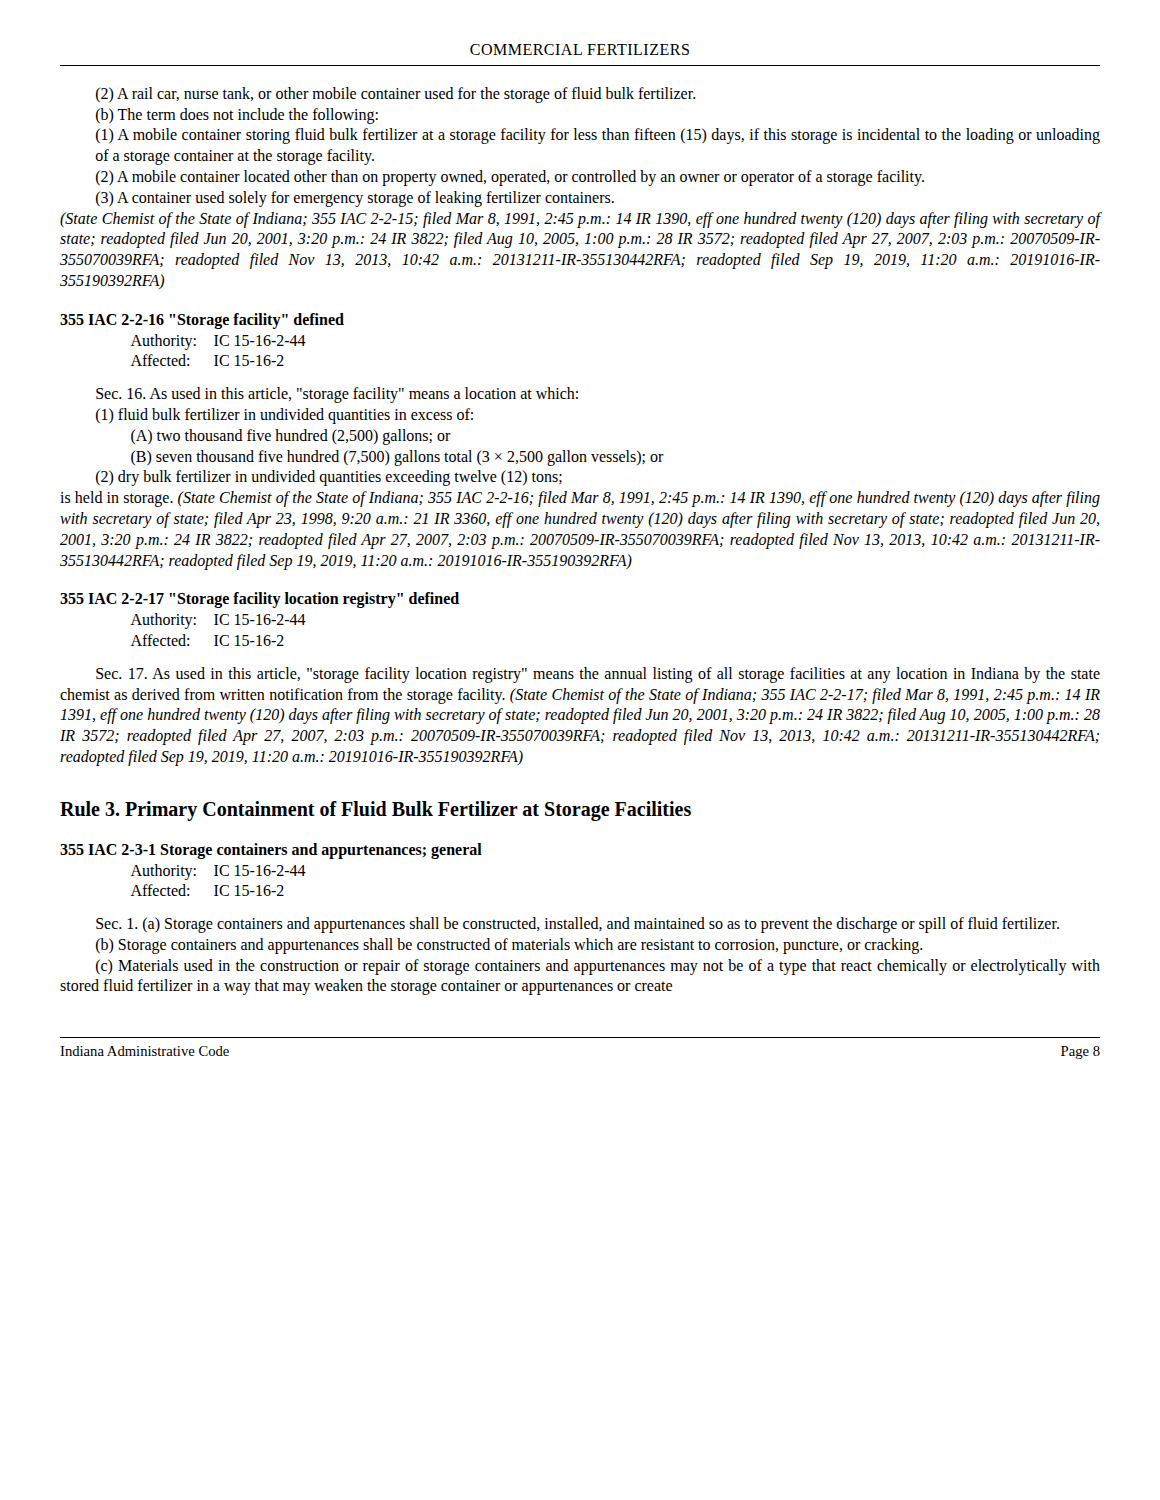COMMERCIAL FERTILIZERS
(2) A rail car, nurse tank, or other mobile container used for the storage of fluid bulk fertilizer.
(b) The term does not include the following:
(1) A mobile container storing fluid bulk fertilizer at a storage facility for less than fifteen (15) days, if this storage is incidental to the loading or unloading of a storage container at the storage facility.
(2) A mobile container located other than on property owned, operated, or controlled by an owner or operator of a storage facility.
(3) A container used solely for emergency storage of leaking fertilizer containers.
(State Chemist of the State of Indiana; 355 IAC 2-2-15; filed Mar 8, 1991, 2:45 p.m.: 14 IR 1390, eff one hundred twenty (120) days after filing with secretary of state; readopted filed Jun 20, 2001, 3:20 p.m.: 24 IR 3822; filed Aug 10, 2005, 1:00 p.m.: 28 IR 3572; readopted filed Apr 27, 2007, 2:03 p.m.: 20070509-IR-355070039RFA; readopted filed Nov 13, 2013, 10:42 a.m.: 20131211-IR-355130442RFA; readopted filed Sep 19, 2019, 11:20 a.m.: 20191016-IR-355190392RFA)
355 IAC 2-2-16 "Storage facility" defined
Authority: IC 15-16-2-44
Affected: IC 15-16-2
Sec. 16. As used in this article, "storage facility" means a location at which:
(1) fluid bulk fertilizer in undivided quantities in excess of:
(A) two thousand five hundred (2,500) gallons; or
(B) seven thousand five hundred (7,500) gallons total (3 × 2,500 gallon vessels); or
(2) dry bulk fertilizer in undivided quantities exceeding twelve (12) tons;
is held in storage. (State Chemist of the State of Indiana; 355 IAC 2-2-16; filed Mar 8, 1991, 2:45 p.m.: 14 IR 1390, eff one hundred twenty (120) days after filing with secretary of state; filed Apr 23, 1998, 9:20 a.m.: 21 IR 3360, eff one hundred twenty (120) days after filing with secretary of state; readopted filed Jun 20, 2001, 3:20 p.m.: 24 IR 3822; readopted filed Apr 27, 2007, 2:03 p.m.: 20070509-IR-355070039RFA; readopted filed Nov 13, 2013, 10:42 a.m.: 20131211-IR-355130442RFA; readopted filed Sep 19, 2019, 11:20 a.m.: 20191016-IR-355190392RFA)
355 IAC 2-2-17 "Storage facility location registry" defined
Authority: IC 15-16-2-44
Affected: IC 15-16-2
Sec. 17. As used in this article, "storage facility location registry" means the annual listing of all storage facilities at any location in Indiana by the state chemist as derived from written notification from the storage facility. (State Chemist of the State of Indiana; 355 IAC 2-2-17; filed Mar 8, 1991, 2:45 p.m.: 14 IR 1391, eff one hundred twenty (120) days after filing with secretary of state; readopted filed Jun 20, 2001, 3:20 p.m.: 24 IR 3822; filed Aug 10, 2005, 1:00 p.m.: 28 IR 3572; readopted filed Apr 27, 2007, 2:03 p.m.: 20070509-IR-355070039RFA; readopted filed Nov 13, 2013, 10:42 a.m.: 20131211-IR-355130442RFA; readopted filed Sep 19, 2019, 11:20 a.m.: 20191016-IR-355190392RFA)
Rule 3. Primary Containment of Fluid Bulk Fertilizer at Storage Facilities
355 IAC 2-3-1 Storage containers and appurtenances; general
Authority: IC 15-16-2-44
Affected: IC 15-16-2
Sec. 1. (a) Storage containers and appurtenances shall be constructed, installed, and maintained so as to prevent the discharge or spill of fluid fertilizer.
(b) Storage containers and appurtenances shall be constructed of materials which are resistant to corrosion, puncture, or cracking.
(c) Materials used in the construction or repair of storage containers and appurtenances may not be of a type that react chemically or electrolytically with stored fluid fertilizer in a way that may weaken the storage container or appurtenances or create
Indiana Administrative Code Page 8